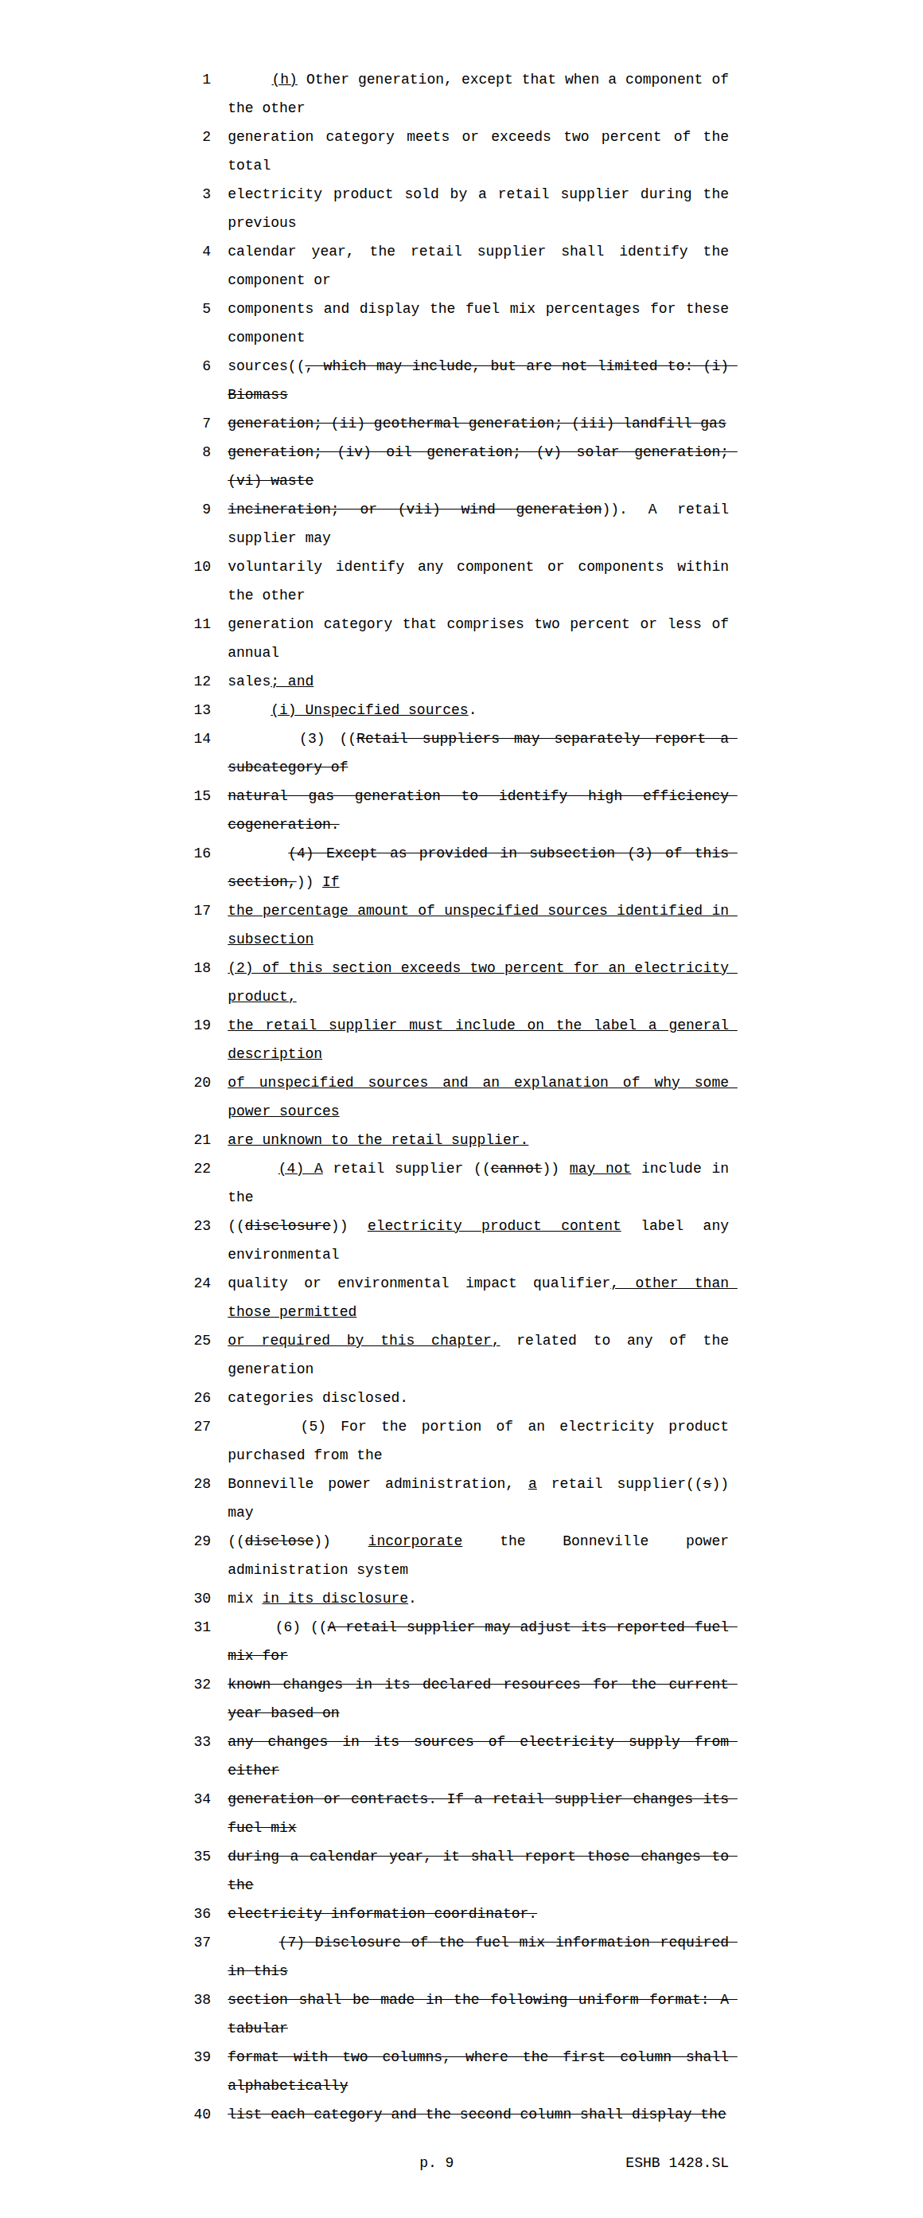| 1 | (h) Other generation, except that when a component of the other |
| 2 | generation category meets or exceeds two percent of the total |
| 3 | electricity product sold by a retail supplier during the previous |
| 4 | calendar year, the retail supplier shall identify the component or |
| 5 | components and display the fuel mix percentages for these component |
| 6 | sources(( , which may include, but are not limited to: (i) Biomass |
| 7 | generation; (ii) geothermal generation; (iii) landfill gas |
| 8 | generation; (iv) oil generation; (v) solar generation; (vi) waste |
| 9 | incineration; or (vii) wind generation )). A retail supplier may |
| 10 | voluntarily identify any component or components within the other |
| 11 | generation category that comprises two percent or less of annual |
| 12 | sales ; and |
| 13 | (i) Unspecified sources . |
| 14 | (3) (( Retail suppliers may separately report a subcategory of |
| 15 | natural gas generation to identify high efficiency cogeneration. |
| 16 | (4) Except as provided in subsection (3) of this section, )) If |
| 17 | the percentage amount of unspecified sources identified in subsection |
| 18 | (2) of this section exceeds two percent for an electricity product, |
| 19 | the retail supplier must include on the label a general description |
| 20 | of unspecified sources and an explanation of why some power sources |
| 21 | are unknown to the retail supplier. |
| 22 | (4) A retail supplier (( cannot )) may not include in the |
| 23 | (( disclosure )) electricity product content label any environmental |
| 24 | quality or environmental impact qualifier , other than those permitted |
| 25 | or required by this chapter, related to any of the generation |
| 26 | categories disclosed. |
| 27 | (5) For the portion of an electricity product purchased from the |
| 28 | Bonneville power administration, a retail supplier(( s )) may |
| 29 | (( disclose )) incorporate the Bonneville power administration system |
| 30 | mix in its disclosure . |
| 31 | (6) (( A retail supplier may adjust its reported fuel mix for |
| 32 | known changes in its declared resources for the current year based on |
| 33 | any changes in its sources of electricity supply from either |
| 34 | generation or contracts. If a retail supplier changes its fuel mix |
| 35 | during a calendar year, it shall report those changes to the |
| 36 | electricity information coordinator. |
| 37 | (7) Disclosure of the fuel mix information required in this |
| 38 | section shall be made in the following uniform format: A tabular |
| 39 | format with two columns, where the first column shall alphabetically |
| 40 | list each category and the second column shall display the |
p. 9 ESHB 1428.SL